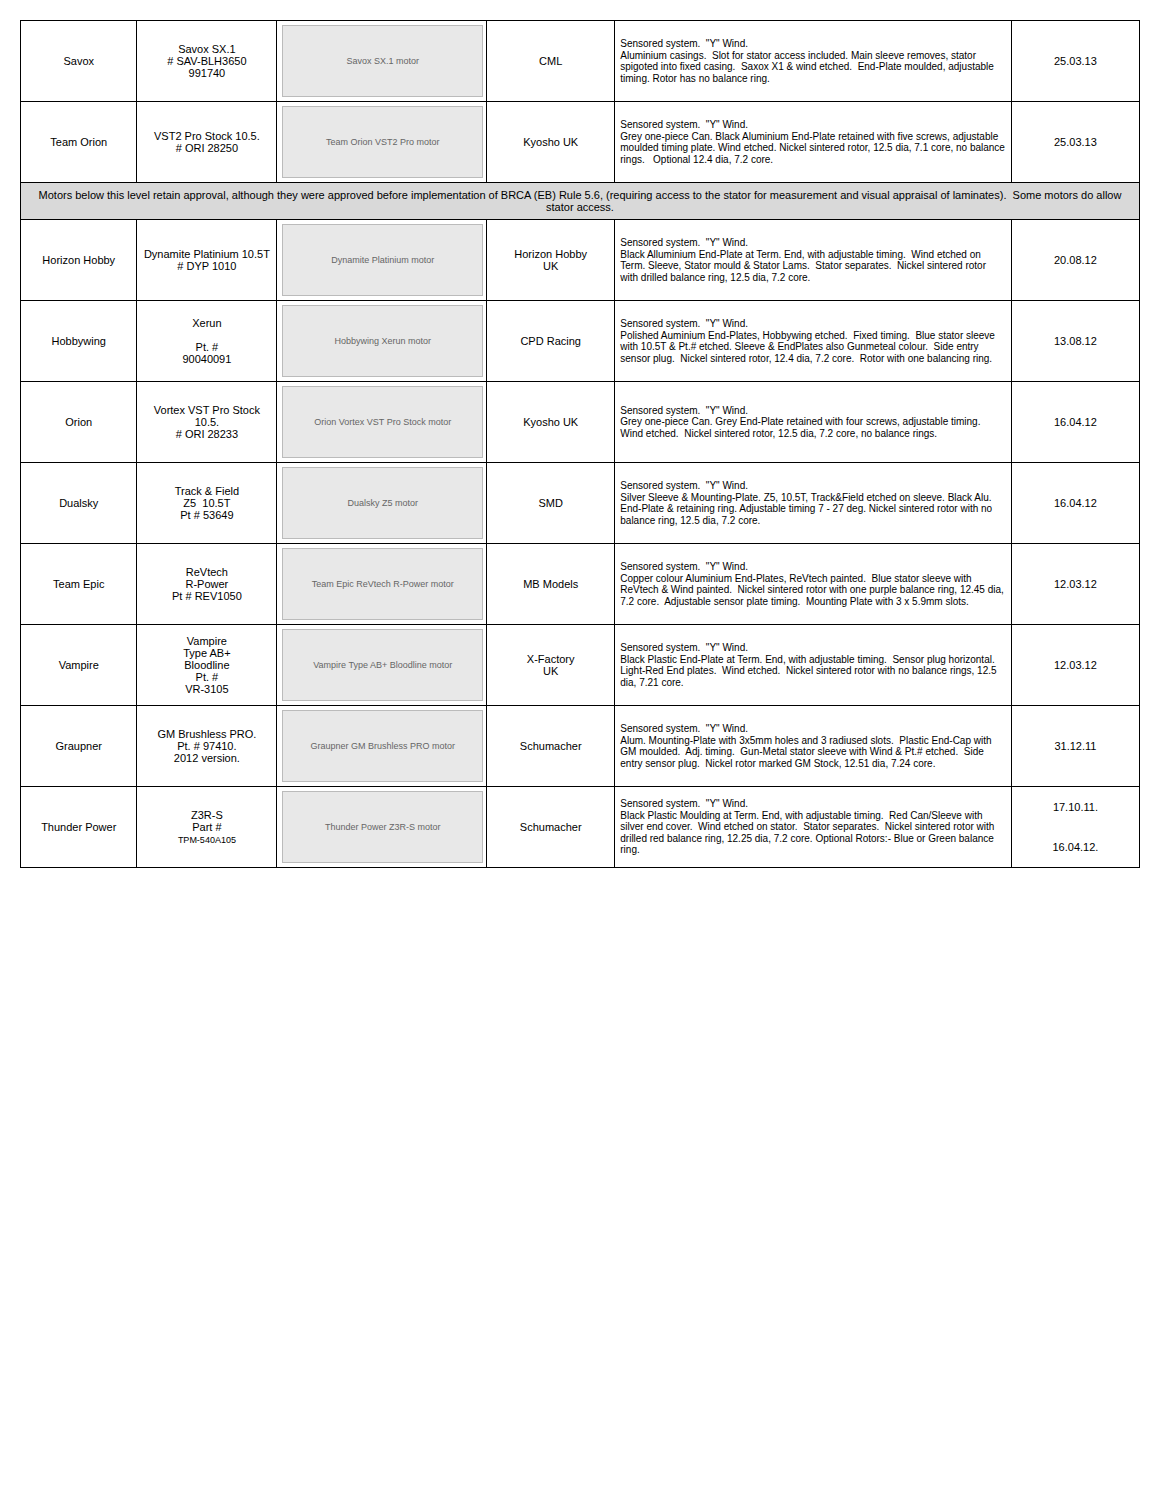| Savox | Savox SX.1 # SAV-BLH3650 991740 | Savox SX.1 motor | CML | Sensored system. "Y" Wind. Aluminium casings. Slot for stator access included. Main sleeve removes, stator spigoted into fixed casing. Saxox X1 & wind etched. End-Plate moulded, adjustable timing. Rotor has no balance ring. | 25.03.13 |
| Team Orion | VST2 Pro Stock 10.5. # ORI 28250 | Team Orion VST2 Pro motor | Kyosho UK | Sensored system. "Y" Wind. Grey one-piece Can. Black Aluminium End-Plate retained with five screws, adjustable moulded timing plate. Wind etched. Nickel sintered rotor, 12.5 dia, 7.1 core, no balance rings. Optional 12.4 dia, 7.2 core. | 25.03.13 |
| Motors below this level retain approval, although they were approved before implementation of BRCA (EB) Rule 5.6, (requiring access to the stator for measurement and visual appraisal of laminates). Some motors do allow stator access. |
| Horizon Hobby | Dynamite Platinium 10.5T # DYP 1010 | Dynamite Platinium motor | Horizon Hobby UK | Sensored system. "Y" Wind. Black Alluminium End-Plate at Term. End, with adjustable timing. Wind etched on Term. Sleeve, Stator mould & Stator Lams. Stator separates. Nickel sintered rotor with drilled balance ring, 12.5 dia, 7.2 core. | 20.08.12 |
| Hobbywing | Xerun Pt. # 90040091 | Hobbywing Xerun motor | CPD Racing | Sensored system. "Y" Wind. Polished Auminium End-Plates, Hobbywing etched. Fixed timing. Blue stator sleeve with 10.5T & Pt.# etched. Sleeve & EndPlates also Gunmeteal colour. Side entry sensor plug. Nickel sintered rotor, 12.4 dia, 7.2 core. Rotor with one balancing ring. | 13.08.12 |
| Orion | Vortex VST Pro Stock 10.5. # ORI 28233 | Orion Vortex VST Pro Stock motor | Kyosho UK | Sensored system. "Y" Wind. Grey one-piece Can. Grey End-Plate retained with four screws, adjustable timing. Wind etched. Nickel sintered rotor, 12.5 dia, 7.2 core, no balance rings. | 16.04.12 |
| Dualsky | Track & Field Z5 10.5T Pt # 53649 | Dualsky Z5 motor | SMD | Sensored system. "Y" Wind. Silver Sleeve & Mounting-Plate. Z5, 10.5T, Track&Field etched on sleeve. Black Alu. End-Plate & retaining ring. Adjustable timing 7 - 27 deg. Nickel sintered rotor with no balance ring, 12.5 dia, 7.2 core. | 16.04.12 |
| Team Epic | ReVtech R-Power Pt # REV1050 | Team Epic ReVtech R-Power motor | MB Models | Sensored system. "Y" Wind. Copper colour Aluminium End-Plates, ReVtech painted. Blue stator sleeve with ReVtech & Wind painted. Nickel sintered rotor with one purple balance ring, 12.45 dia, 7.2 core. Adjustable sensor plate timing. Mounting Plate with 3 x 5.9mm slots. | 12.03.12 |
| Vampire | Vampire Type AB+ Bloodline Pt. # VR-3105 | Vampire Type AB+ Bloodline motor | X-Factory UK | Sensored system. "Y" Wind. Black Plastic End-Plate at Term. End, with adjustable timing. Sensor plug horizontal. Light-Red End plates. Wind etched. Nickel sintered rotor with no balance rings, 12.5 dia, 7.21 core. | 12.03.12 |
| Graupner | GM Brushless PRO. Pt. # 97410. 2012 version. | Graupner GM Brushless PRO motor | Schumacher | Sensored system. "Y" Wind. Alum. Mounting-Plate with 3x5mm holes and 3 radiused slots. Plastic End-Cap with GM moulded. Adj. timing. Gun-Metal stator sleeve with Wind & Pt.# etched. Side entry sensor plug. Nickel rotor marked GM Stock, 12.51 dia, 7.24 core. | 31.12.11 |
| Thunder Power | Z3R-S Part # TPM-540A105 | Thunder Power Z3R-S motor | Schumacher | Sensored system. "Y" Wind. Black Plastic Moulding at Term. End, with adjustable timing. Red Can/Sleeve with silver end cover. Wind etched on stator. Stator separates. Nickel sintered rotor with drilled red balance ring, 12.25 dia, 7.2 core. Optional Rotors:- Blue or Green balance ring. | 17.10.11. 16.04.12. |